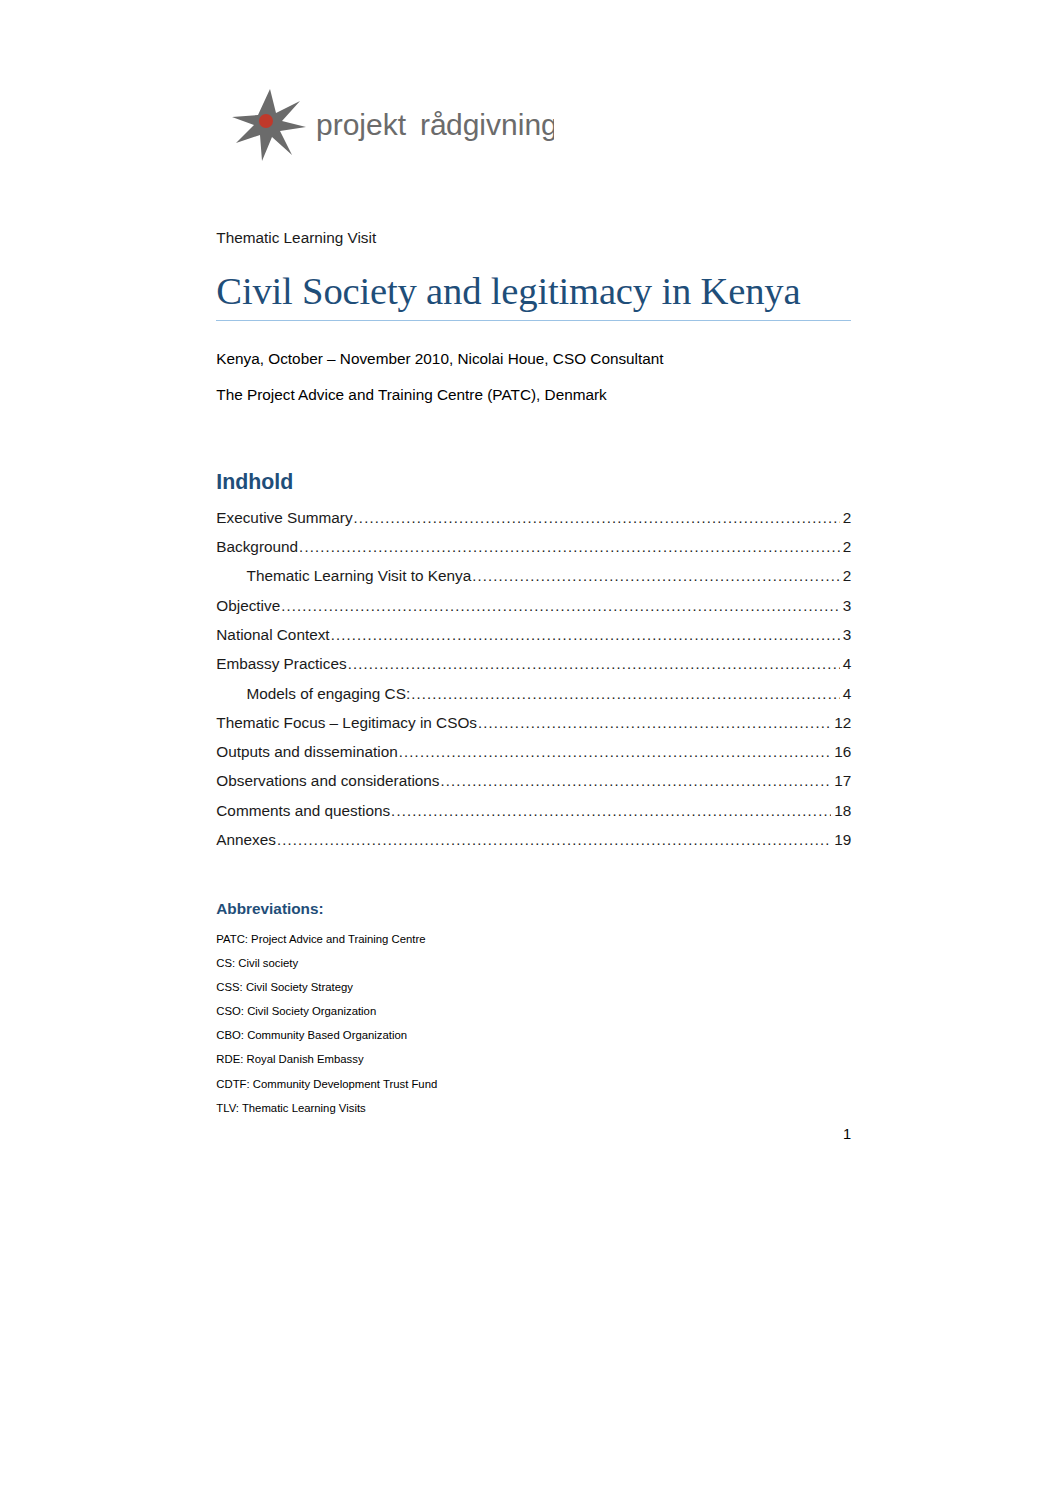projekt r å dgivningen
Thematic Learning Visit
Civil Society and legitimacy in Kenya
Kenya, October – November 2010, Nicolai Houe, CSO Consultant
The Project Advice and Training Centre (PATC), Denmark
Indhold
Executive Summary ........................................................................................................................... 2
Background ..................................................................................................................................... 2
Thematic Learning Visit to Kenya ............................................................................................. 2
Objective ......................................................................................................................................... 3
National Context ............................................................................................................................ 3
Embassy Practices .......................................................................................................................... 4
Models of engaging CS: ......................................................................................................... 4
Thematic Focus – Legitimacy in CSOs ....................................................................................... 12
Outputs and dissemination ............................................................................................. 16
Observations and considerations ................................................................................. 17
Comments and questions ............................................................................................. 18
Annexes ................................................................................................................. 19
Abbreviations:
PATC: Project Advice and Training Centre
CS: Civil society
CSS: Civil Society Strategy
CSO: Civil Society Organization
CBO: Community Based Organization
RDE: Royal Danish Embassy
CDTF: Community Development Trust Fund
TLV: Thematic Learning Visits
1